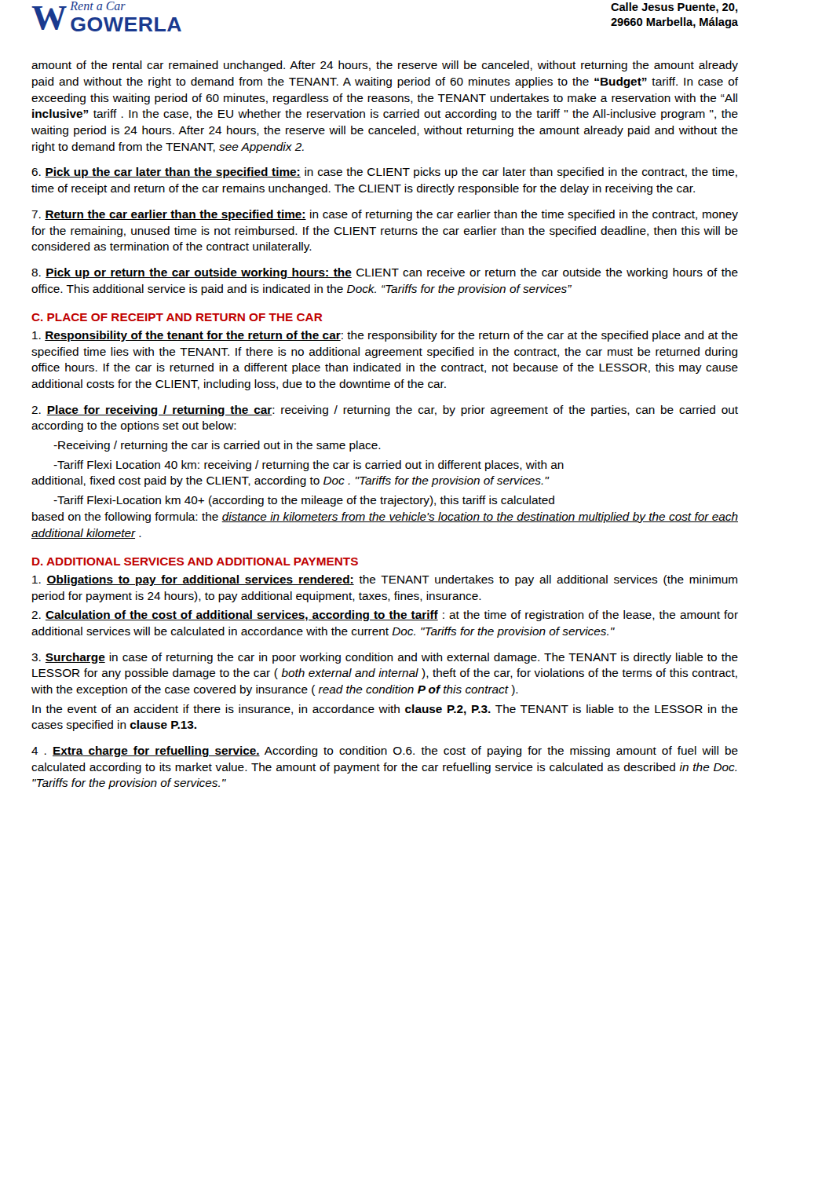W
Rent a Car GOWERLA
Calle Jesus Puente, 20,
29660 Marbella, Málaga
amount of the rental car remained unchanged. After 24 hours, the reserve will be canceled, without returning the amount already paid and without the right to demand from the TENANT. A waiting period of 60 minutes applies to the “Budget” tariff. In case of exceeding this waiting period of 60 minutes, regardless of the reasons, the TENANT undertakes to make a reservation with the “All inclusive” tariff . In the case, the EU whether the reservation is carried out according to the tariff " the All-inclusive program ", the waiting period is 24 hours. After 24 hours, the reserve will be canceled, without returning the amount already paid and without the right to demand from the TENANT, see Appendix 2.
6. Pick up the car later than the specified time: in case the CLIENT picks up the car later than specified in the contract, the time, time of receipt and return of the car remains unchanged. The CLIENT is directly responsible for the delay in receiving the car.
7. Return the car earlier than the specified time: in case of returning the car earlier than the time specified in the contract, money for the remaining, unused time is not reimbursed. If the CLIENT returns the car earlier than the specified deadline, then this will be considered as termination of the contract unilaterally.
8. Pick up or return the car outside working hours: the CLIENT can receive or return the car outside the working hours of the office. This additional service is paid and is indicated in the Dock. “Tariffs for the provision of services”
C. PLACE OF RECEIPT AND RETURN OF THE CAR
1. Responsibility of the tenant for the return of the car: the responsibility for the return of the car at the specified place and at the specified time lies with the TENANT. If there is no additional agreement specified in the contract, the car must be returned during office hours. If the car is returned in a different place than indicated in the contract, not because of the LESSOR, this may cause additional costs for the CLIENT, including loss, due to the downtime of the car.
2. Place for receiving / returning the car: receiving / returning the car, by prior agreement of the parties, can be carried out according to the options set out below:
-Receiving / returning the car is carried out in the same place.
-Tariff Flexi Location 40 km: receiving / returning the car is carried out in different places, with an
additional, fixed cost paid by the CLIENT, according to Doc . "Tariffs for the provision of services."
-Tariff Flexi-Location km 40+ (according to the mileage of the trajectory), this tariff is calculated
based on the following formula: the distance in kilometers from the vehicle's location to the destination multiplied by the cost for each additional kilometer .
D. ADDITIONAL SERVICES AND ADDITIONAL PAYMENTS
1. Obligations to pay for additional services rendered: the TENANT undertakes to pay all additional services (the minimum period for payment is 24 hours), to pay additional equipment, taxes, fines, insurance.
2. Calculation of the cost of additional services, according to the tariff : at the time of registration of the lease, the amount for additional services will be calculated in accordance with the current Doc. "Tariffs for the provision of services."
3. Surcharge in case of returning the car in poor working condition and with external damage. The TENANT is directly liable to the LESSOR for any possible damage to the car ( both external and internal ), theft of the car, for violations of the terms of this contract, with the exception of the case covered by insurance ( read the condition P of this contract ).
In the event of an accident if there is insurance, in accordance with clause P.2, P.3. The TENANT is liable to the LESSOR in the cases specified in clause P.13.
4 . Extra charge for refuelling service. According to condition O.6. the cost of paying for the missing amount of fuel will be calculated according to its market value. The amount of payment for the car refuelling service is calculated as described in the Doc. "Tariffs for the provision of services."